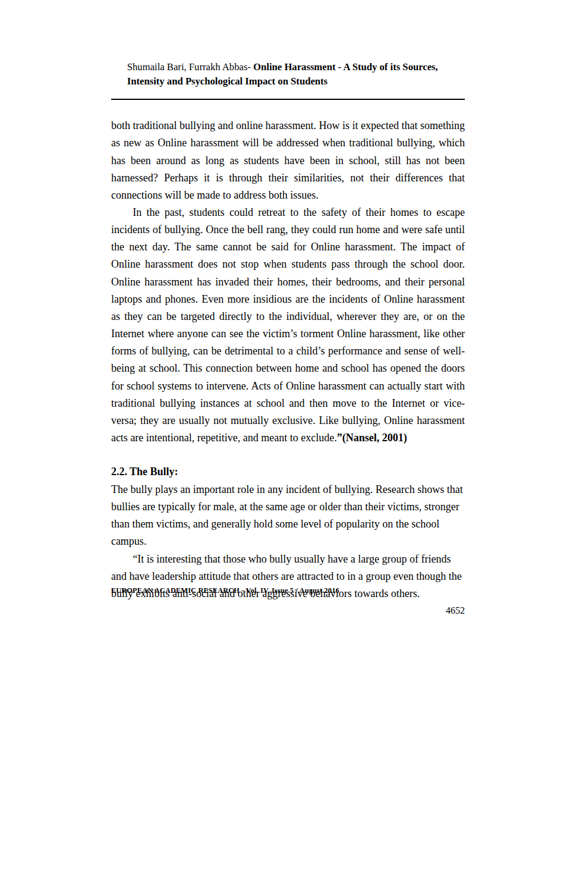Shumaila Bari, Furrakh Abbas- Online Harassment - A Study of its Sources, Intensity and Psychological Impact on Students
both traditional bullying and online harassment. How is it expected that something as new as Online harassment will be addressed when traditional bullying, which has been around as long as students have been in school, still has not been harnessed? Perhaps it is through their similarities, not their differences that connections will be made to address both issues.
In the past, students could retreat to the safety of their homes to escape incidents of bullying. Once the bell rang, they could run home and were safe until the next day. The same cannot be said for Online harassment. The impact of Online harassment does not stop when students pass through the school door. Online harassment has invaded their homes, their bedrooms, and their personal laptops and phones. Even more insidious are the incidents of Online harassment as they can be targeted directly to the individual, wherever they are, or on the Internet where anyone can see the victim’s torment Online harassment, like other forms of bullying, can be detrimental to a child’s performance and sense of well-being at school. This connection between home and school has opened the doors for school systems to intervene. Acts of Online harassment can actually start with traditional bullying instances at school and then move to the Internet or vice-versa; they are usually not mutually exclusive. Like bullying, Online harassment acts are intentional, repetitive, and meant to exclude.”(Nansel, 2001)
2.2. The Bully:
The bully plays an important role in any incident of bullying. Research shows that bullies are typically for male, at the same age or older than their victims, stronger than them victims, and generally hold some level of popularity on the school campus.
“It is interesting that those who bully usually have a large group of friends and have leadership attitude that others are attracted to in a group even though the bully exhibits anti-social and other aggressive behaviors towards others.
EUROPEAN ACADEMIC RESEARCH - Vol. IV, Issue 5 / August 2016
4652